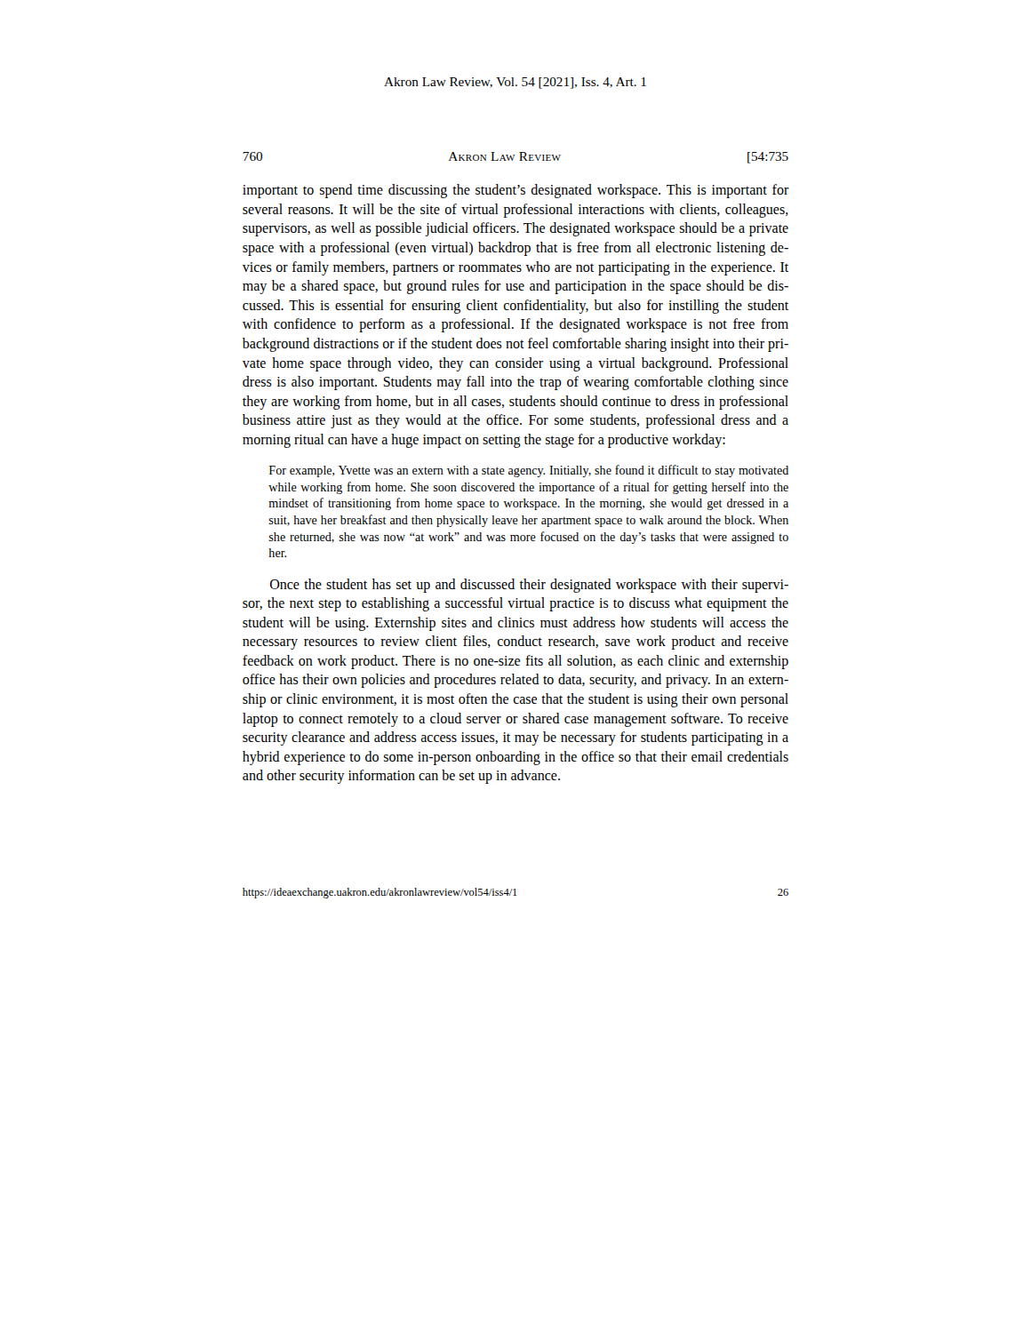Akron Law Review, Vol. 54 [2021], Iss. 4, Art. 1
760 Akron Law Review [54:735
important to spend time discussing the student’s designated workspace. This is important for several reasons. It will be the site of virtual professional interactions with clients, colleagues, supervisors, as well as possible judicial officers. The designated workspace should be a private space with a professional (even virtual) backdrop that is free from all electronic listening devices or family members, partners or roommates who are not participating in the experience. It may be a shared space, but ground rules for use and participation in the space should be discussed. This is essential for ensuring client confidentiality, but also for instilling the student with confidence to perform as a professional. If the designated workspace is not free from background distractions or if the student does not feel comfortable sharing insight into their private home space through video, they can consider using a virtual background. Professional dress is also important. Students may fall into the trap of wearing comfortable clothing since they are working from home, but in all cases, students should continue to dress in professional business attire just as they would at the office. For some students, professional dress and a morning ritual can have a huge impact on setting the stage for a productive workday:
For example, Yvette was an extern with a state agency. Initially, she found it difficult to stay motivated while working from home. She soon discovered the importance of a ritual for getting herself into the mindset of transitioning from home space to workspace. In the morning, she would get dressed in a suit, have her breakfast and then physically leave her apartment space to walk around the block. When she returned, she was now “at work” and was more focused on the day’s tasks that were assigned to her.
Once the student has set up and discussed their designated workspace with their supervisor, the next step to establishing a successful virtual practice is to discuss what equipment the student will be using. Externship sites and clinics must address how students will access the necessary resources to review client files, conduct research, save work product and receive feedback on work product. There is no one-size fits all solution, as each clinic and externship office has their own policies and procedures related to data, security, and privacy. In an externship or clinic environment, it is most often the case that the student is using their own personal laptop to connect remotely to a cloud server or shared case management software. To receive security clearance and address access issues, it may be necessary for students participating in a hybrid experience to do some in-person onboarding in the office so that their email credentials and other security information can be set up in advance.
https://ideaexchange.uakron.edu/akronlawreview/vol54/iss4/1 26